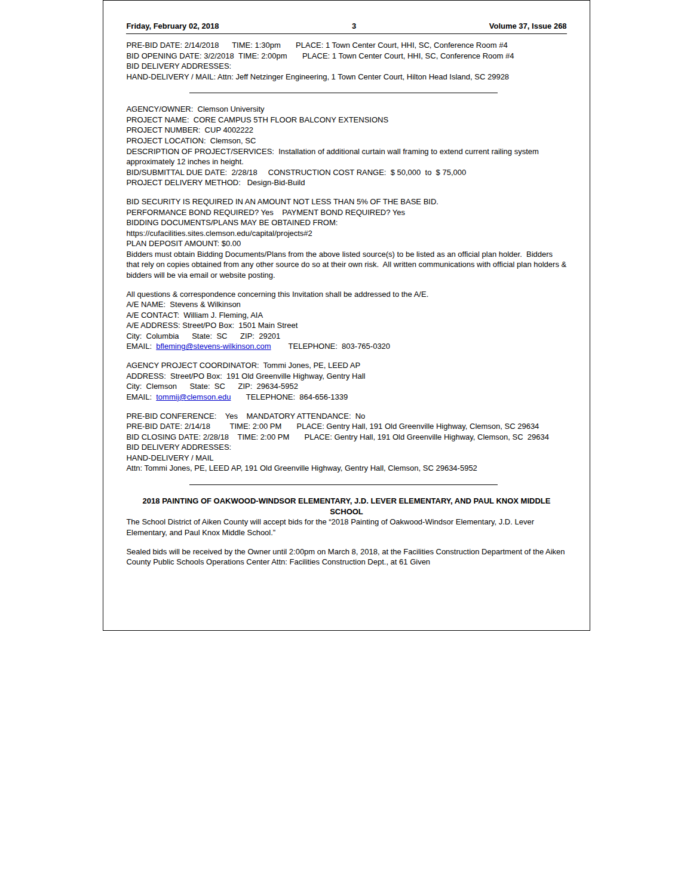Friday, February 02, 2018
3
Volume 37, Issue 268
PRE-BID DATE: 2/14/2018 TIME: 1:30pm PLACE: 1 Town Center Court, HHI, SC, Conference Room #4
BID OPENING DATE: 3/2/2018 TIME: 2:00pm PLACE: 1 Town Center Court, HHI, SC, Conference Room #4
BID DELIVERY ADDRESSES:
HAND-DELIVERY / MAIL: Attn: Jeff Netzinger Engineering, 1 Town Center Court, Hilton Head Island, SC 29928
AGENCY/OWNER: Clemson University
PROJECT NAME: CORE CAMPUS 5TH FLOOR BALCONY EXTENSIONS
PROJECT NUMBER: CUP 4002222
PROJECT LOCATION: Clemson, SC
DESCRIPTION OF PROJECT/SERVICES: Installation of additional curtain wall framing to extend current railing system approximately 12 inches in height.
BID/SUBMITTAL DUE DATE: 2/28/18 CONSTRUCTION COST RANGE: $ 50,000 to $ 75,000
PROJECT DELIVERY METHOD: Design-Bid-Build
BID SECURITY IS REQUIRED IN AN AMOUNT NOT LESS THAN 5% OF THE BASE BID.
PERFORMANCE BOND REQUIRED? Yes PAYMENT BOND REQUIRED? Yes
BIDDING DOCUMENTS/PLANS MAY BE OBTAINED FROM:
https://cufacilities.sites.clemson.edu/capital/projects#2
PLAN DEPOSIT AMOUNT: $0.00
Bidders must obtain Bidding Documents/Plans from the above listed source(s) to be listed as an official plan holder. Bidders that rely on copies obtained from any other source do so at their own risk. All written communications with official plan holders & bidders will be via email or website posting.
All questions & correspondence concerning this Invitation shall be addressed to the A/E.
A/E NAME: Stevens & Wilkinson
A/E CONTACT: William J. Fleming, AIA
A/E ADDRESS: Street/PO Box: 1501 Main Street
City: Columbia State: SC ZIP: 29201
EMAIL: bfleming@stevens-wilkinson.com TELEPHONE: 803-765-0320
AGENCY PROJECT COORDINATOR: Tommi Jones, PE, LEED AP
ADDRESS: Street/PO Box: 191 Old Greenville Highway, Gentry Hall
City: Clemson State: SC ZIP: 29634-5952
EMAIL: tommij@clemson.edu TELEPHONE: 864-656-1339
PRE-BID CONFERENCE: Yes MANDATORY ATTENDANCE: No
PRE-BID DATE: 2/14/18 TIME: 2:00 PM PLACE: Gentry Hall, 191 Old Greenville Highway, Clemson, SC 29634
BID CLOSING DATE: 2/28/18 TIME: 2:00 PM PLACE: Gentry Hall, 191 Old Greenville Highway, Clemson, SC 29634
BID DELIVERY ADDRESSES:
HAND-DELIVERY / MAIL
Attn: Tommi Jones, PE, LEED AP, 191 Old Greenville Highway, Gentry Hall, Clemson, SC 29634-5952
2018 PAINTING OF OAKWOOD-WINDSOR ELEMENTARY, J.D. LEVER ELEMENTARY, AND PAUL KNOX MIDDLE SCHOOL
The School District of Aiken County will accept bids for the “2018 Painting of Oakwood-Windsor Elementary, J.D. Lever Elementary, and Paul Knox Middle School.”
Sealed bids will be received by the Owner until 2:00pm on March 8, 2018, at the Facilities Construction Department of the Aiken County Public Schools Operations Center Attn: Facilities Construction Dept., at 61 Given